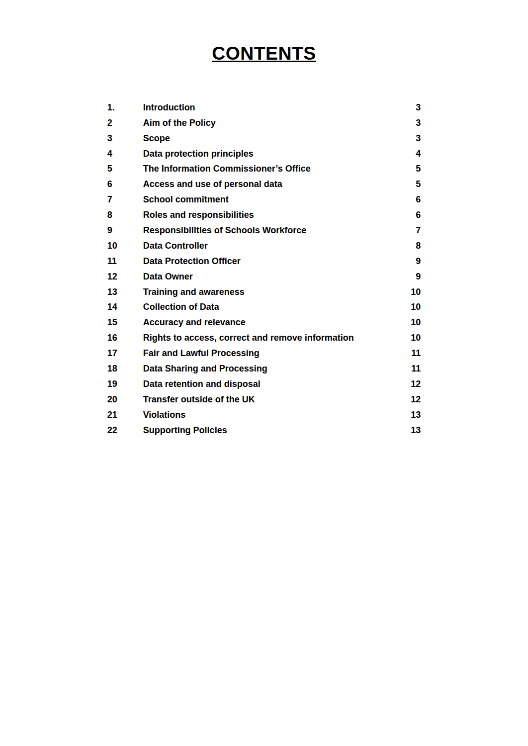CONTENTS
| 1. | Introduction | 3 |
| 2 | Aim of the Policy | 3 |
| 3 | Scope | 3 |
| 4 | Data protection principles | 4 |
| 5 | The Information Commissioner’s Office | 5 |
| 6 | Access and use of personal data | 5 |
| 7 | School commitment | 6 |
| 8 | Roles and responsibilities | 6 |
| 9 | Responsibilities of Schools Workforce | 7 |
| 10 | Data Controller | 8 |
| 11 | Data Protection Officer | 9 |
| 12 | Data Owner | 9 |
| 13 | Training and awareness | 10 |
| 14 | Collection of Data | 10 |
| 15 | Accuracy and relevance | 10 |
| 16 | Rights to access, correct and remove information | 10 |
| 17 | Fair and Lawful Processing | 11 |
| 18 | Data Sharing and Processing | 11 |
| 19 | Data retention and disposal | 12 |
| 20 | Transfer outside of the UK | 12 |
| 21 | Violations | 13 |
| 22 | Supporting Policies | 13 |